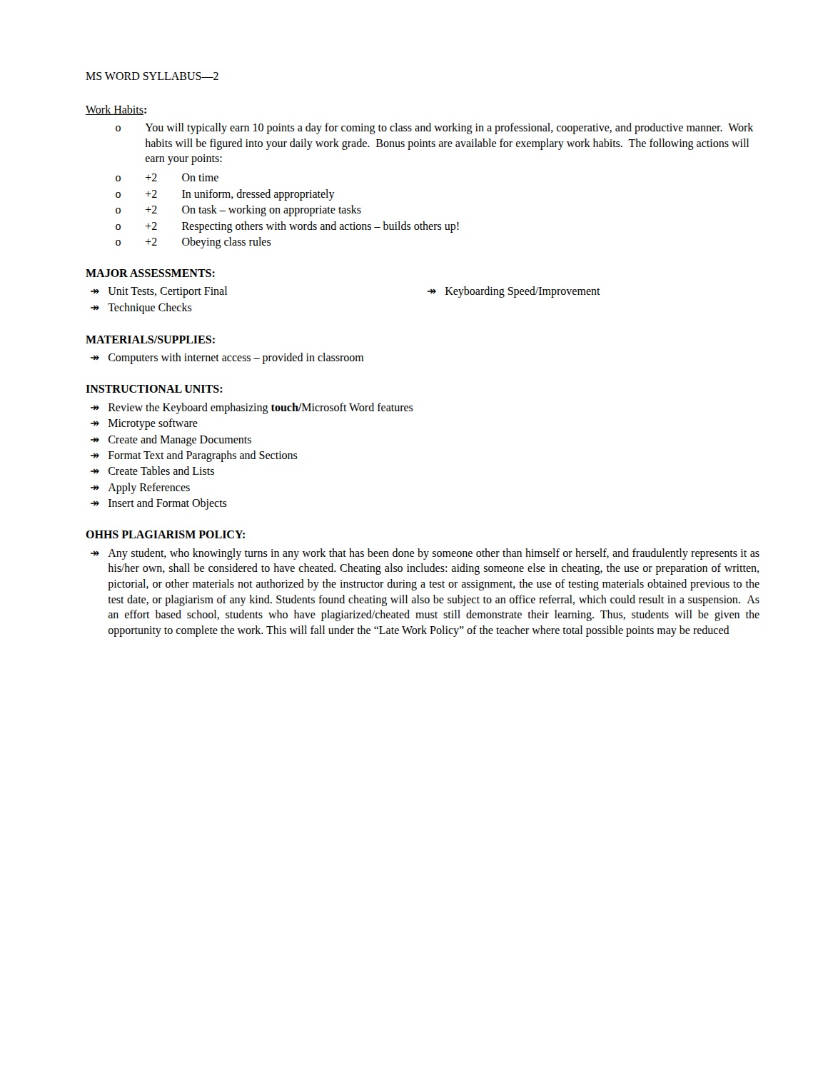MS WORD SYLLABUS—2
Work Habits:
You will typically earn 10 points a day for coming to class and working in a professional, cooperative, and productive manner. Work habits will be figured into your daily work grade. Bonus points are available for exemplary work habits. The following actions will earn your points:
+2 On time
+2 In uniform, dressed appropriately
+2 On task – working on appropriate tasks
+2 Respecting others with words and actions – builds others up!
+2 Obeying class rules
Major Assessments:
Unit Tests, Certiport Final
Technique Checks
Keyboarding Speed/Improvement
Materials/Supplies:
Computers with internet access – provided in classroom
Instructional Units:
Review the Keyboard emphasizing touch/Microsoft Word features
Microtype software
Create and Manage Documents
Format Text and Paragraphs and Sections
Create Tables and Lists
Apply References
Insert and Format Objects
OHHS Plagiarism Policy:
Any student, who knowingly turns in any work that has been done by someone other than himself or herself, and fraudulently represents it as his/her own, shall be considered to have cheated. Cheating also includes: aiding someone else in cheating, the use or preparation of written, pictorial, or other materials not authorized by the instructor during a test or assignment, the use of testing materials obtained previous to the test date, or plagiarism of any kind. Students found cheating will also be subject to an office referral, which could result in a suspension. As an effort based school, students who have plagiarized/cheated must still demonstrate their learning. Thus, students will be given the opportunity to complete the work. This will fall under the “Late Work Policy” of the teacher where total possible points may be reduced